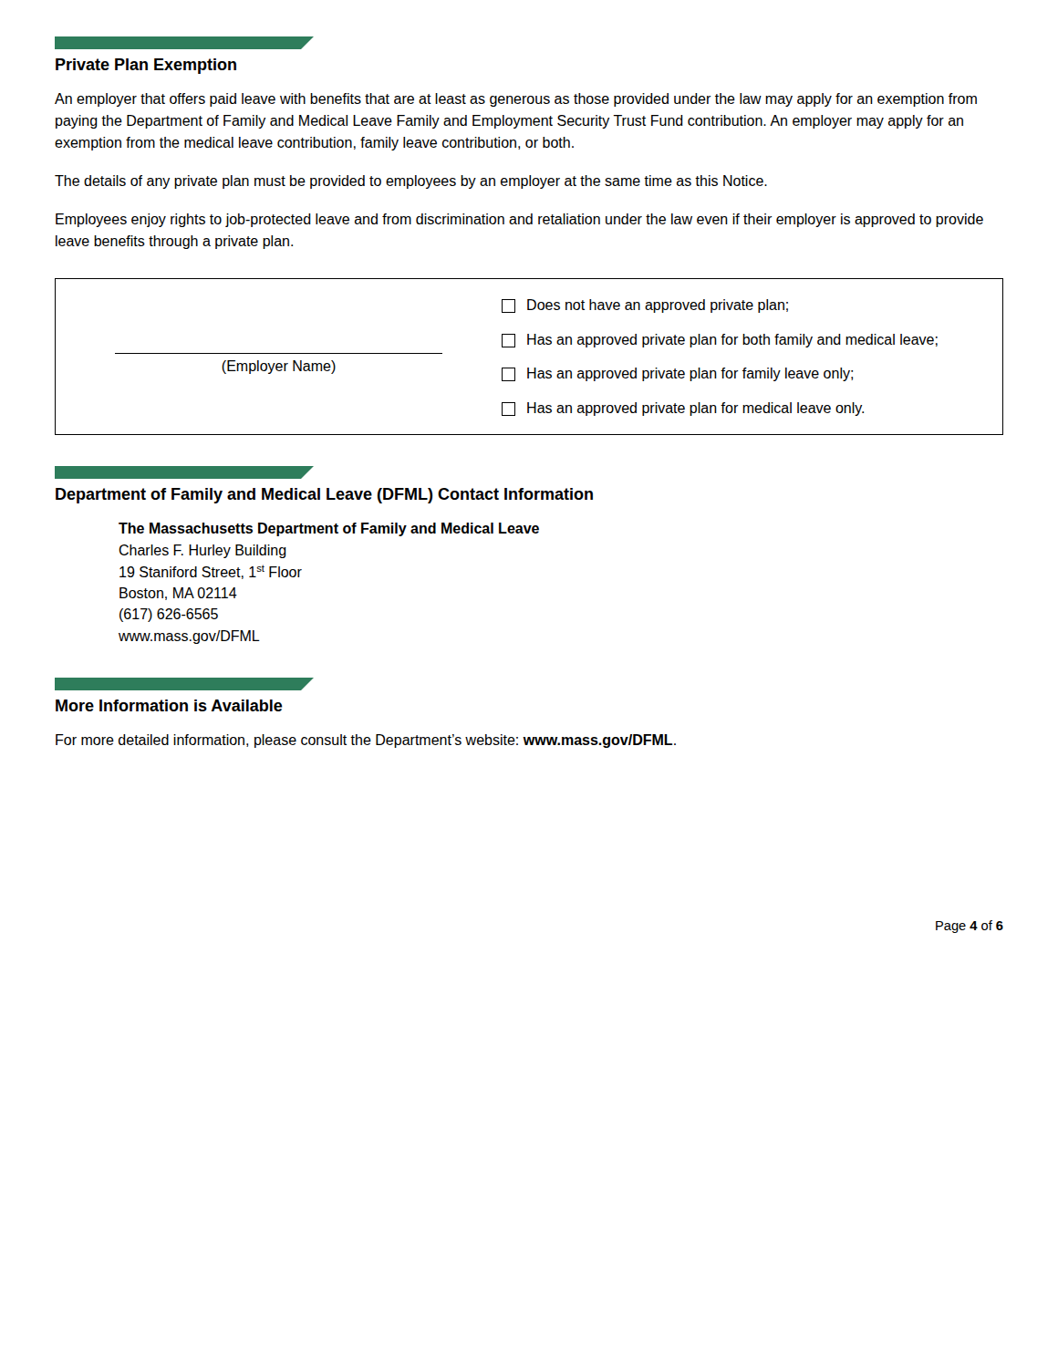Private Plan Exemption
An employer that offers paid leave with benefits that are at least as generous as those provided under the law may apply for an exemption from paying the Department of Family and Medical Leave Family and Employment Security Trust Fund contribution. An employer may apply for an exemption from the medical leave contribution, family leave contribution, or both.
The details of any private plan must be provided to employees by an employer at the same time as this Notice.
Employees enjoy rights to job-protected leave and from discrimination and retaliation under the law even if their employer is approved to provide leave benefits through a private plan.
(Employer Name)
Does not have an approved private plan;
Has an approved private plan for both family and medical leave;
Has an approved private plan for family leave only;
Has an approved private plan for medical leave only.
Department of Family and Medical Leave (DFML) Contact Information
The Massachusetts Department of Family and Medical Leave
Charles F. Hurley Building
19 Staniford Street, 1st Floor
Boston, MA 02114
(617) 626-6565
www.mass.gov/DFML
More Information is Available
For more detailed information, please consult the Department’s website: www.mass.gov/DFML.
Page 4 of 6